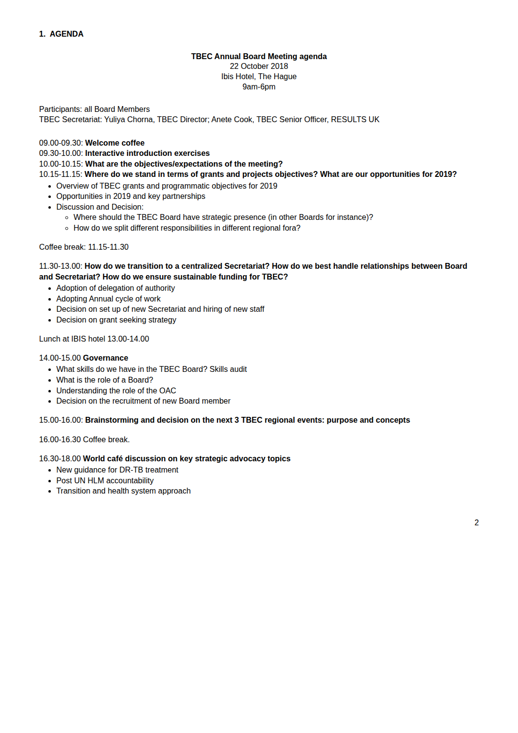1. AGENDA
TBEC Annual Board Meeting agenda
22 October 2018
Ibis Hotel, The Hague
9am-6pm
Participants: all Board Members
TBEC Secretariat: Yuliya Chorna, TBEC Director; Anete Cook, TBEC Senior Officer, RESULTS UK
09.00-09.30: Welcome coffee
09.30-10.00: Interactive introduction exercises
10.00-10.15: What are the objectives/expectations of the meeting?
10.15-11.15: Where do we stand in terms of grants and projects objectives? What are our opportunities for 2019?
Overview of TBEC grants and programmatic objectives for 2019
Opportunities in 2019 and key partnerships
Discussion and Decision:
Where should the TBEC Board have strategic presence (in other Boards for instance)?
How do we split different responsibilities in different regional fora?
Coffee break: 11.15-11.30
11.30-13.00: How do we transition to a centralized Secretariat? How do we best handle relationships between Board and Secretariat? How do we ensure sustainable funding for TBEC?
Adoption of delegation of authority
Adopting Annual cycle of work
Decision on set up of new Secretariat and hiring of new staff
Decision on grant seeking strategy
Lunch at IBIS hotel 13.00-14.00
14.00-15.00 Governance
What skills do we have in the TBEC Board? Skills audit
What is the role of a Board?
Understanding the role of the OAC
Decision on the recruitment of new Board member
15.00-16.00: Brainstorming and decision on the next 3 TBEC regional events: purpose and concepts
16.00-16.30 Coffee break.
16.30-18.00 World café discussion on key strategic advocacy topics
New guidance for DR-TB treatment
Post UN HLM accountability
Transition and health system approach
2